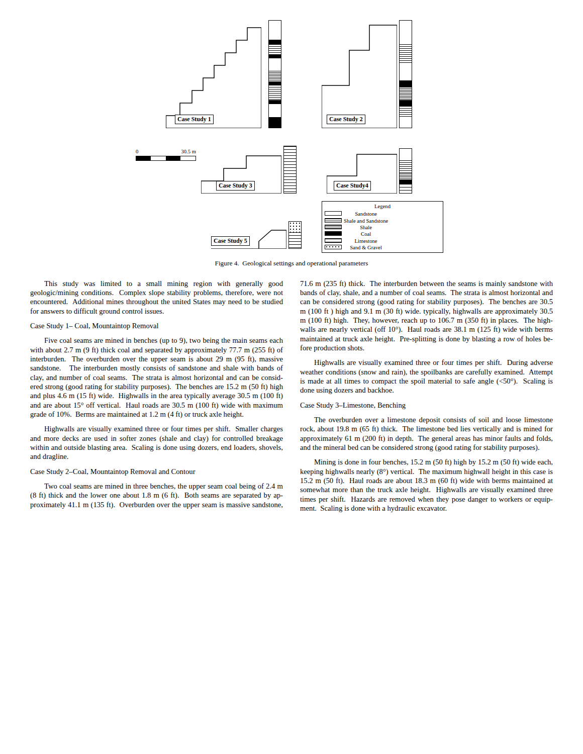Case Study 1
Case Study 2
030.5 m
Case Study 3
Case Study4
Case Study 5
Legend
| | Sandstone |
| | Shale and Sandstone |
| | Shale |
| | Coal |
| | Limestone |
| | Sand & Gravel |
Figure 4. Geological settings and operational parameters
This study was limited to a small mining region with generally good geologic/mining conditions. Complex slope stability problems, therefore, were not encountered. Additional mines throughout the united States may need to be studied for answers to difficult ground control issues.
Case Study 1– Coal, Mountaintop Removal
Five coal seams are mined in benches (up to 9), two being the main seams each with about 2.7 m (9 ft) thick coal and separated by approximately 77.7 m (255 ft) of interburden. The overburden over the upper seam is about 29 m (95 ft), massive sandstone. The interburden mostly consists of sandstone and shale with bands of clay, and number of coal seams. The strata is almost horizontal and can be considered strong (good rating for stability purposes). The benches are 15.2 m (50 ft) high and plus 4.6 m (15 ft) wide. Highwalls in the area typically average 30.5 m (100 ft) and are about 15° off vertical. Haul roads are 30.5 m (100 ft) wide with maximum grade of 10%. Berms are maintained at 1.2 m (4 ft) or truck axle height.
Highwalls are visually examined three or four times per shift. Smaller charges and more decks are used in softer zones (shale and clay) for controlled breakage within and outside blasting area. Scaling is done using dozers, end loaders, shovels, and dragline.
Case Study 2–Coal, Mountaintop Removal and Contour
Two coal seams are mined in three benches, the upper seam coal being of 2.4 m (8 ft) thick and the lower one about 1.8 m (6 ft). Both seams are separated by approximately 41.1 m (135 ft). Overburden over the upper seam is massive sandstone, 71.6 m (235 ft) thick. The interburden between the seams is mainly sandstone with bands of clay, shale, and a number of coal seams. The strata is almost horizontal and can be considered strong (good rating for stability purposes). The benches are 30.5 m (100 ft ) high and 9.1 m (30 ft) wide. typically, highwalls are approximately 30.5 m (100 ft) high. They, however, reach up to 106.7 m (350 ft) in places. The highwalls are nearly vertical (off 10°). Haul roads are 38.1 m (125 ft) wide with berms maintained at truck axle height. Pre-splitting is done by blasting a row of holes before production shots.
Highwalls are visually examined three or four times per shift. During adverse weather conditions (snow and rain), the spoilbanks are carefully examined. Attempt is made at all times to compact the spoil material to safe angle (<50°). Scaling is done using dozers and backhoe.
Case Study 3–Limestone, Benching
The overburden over a limestone deposit consists of soil and loose limestone rock, about 19.8 m (65 ft) thick. The limestone bed lies vertically and is mined for approximately 61 m (200 ft) in depth. The general areas has minor faults and folds, and the mineral bed can be considered strong (good rating for stability purposes).
Mining is done in four benches, 15.2 m (50 ft) high by 15.2 m (50 ft) wide each, keeping highwalls nearly (8°) vertical. The maximum highwall height in this case is 15.2 m (50 ft). Haul roads are about 18.3 m (60 ft) wide with berms maintained at somewhat more than the truck axle height. Highwalls are visually examined three times per shift. Hazards are removed when they pose danger to workers or equipment. Scaling is done with a hydraulic excavator.